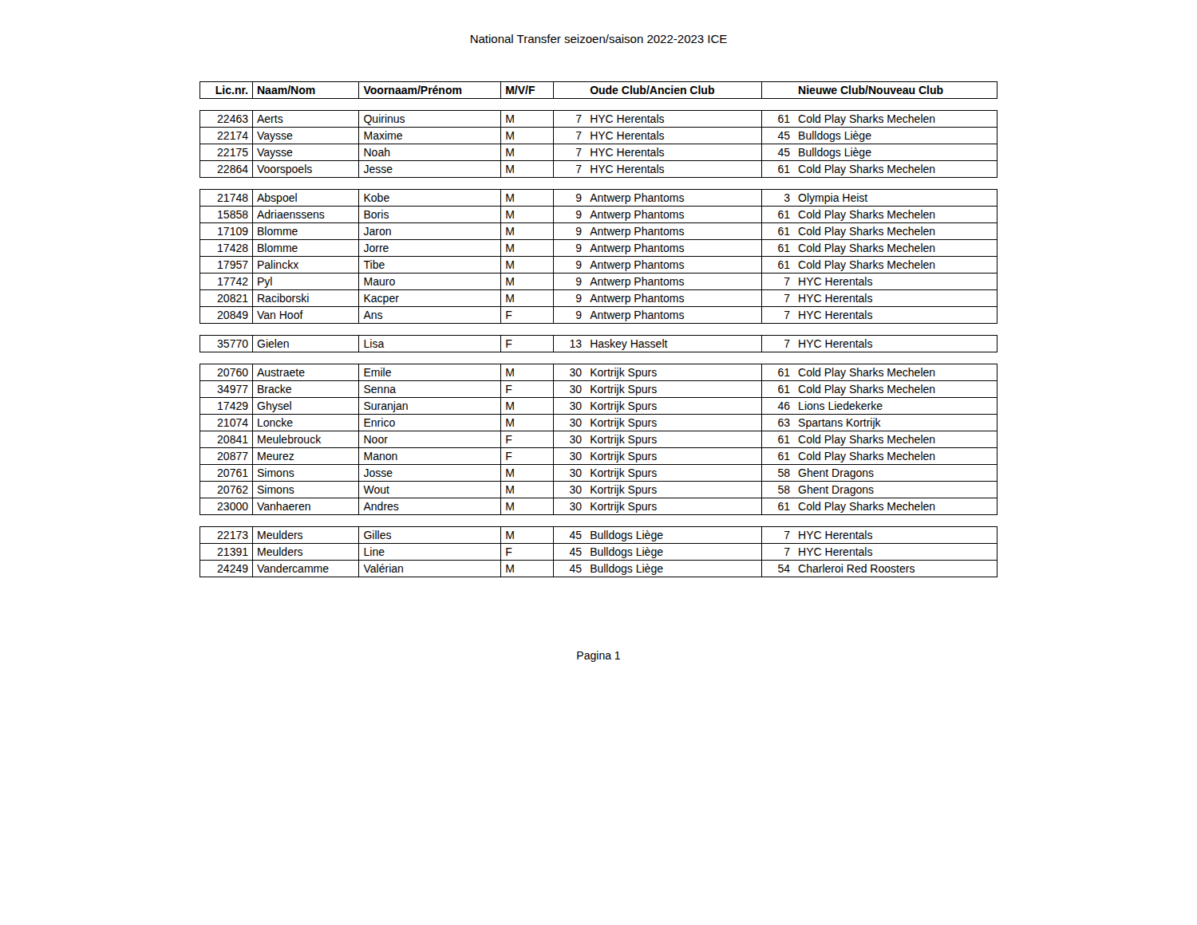National Transfer seizoen/saison 2022-2023 ICE
| Lic.nr. | Naam/Nom | Voornaam/Prénom | M/V/F | | Oude Club/Ancien Club | | Nieuwe Club/Nouveau Club |
| --- | --- | --- | --- | --- | --- | --- | --- |
| 22463 | Aerts | Quirinus | M | 7 | HYC Herentals | 61 | Cold Play Sharks Mechelen |
| 22174 | Vaysse | Maxime | M | 7 | HYC Herentals | 45 | Bulldogs Liège |
| 22175 | Vaysse | Noah | M | 7 | HYC Herentals | 45 | Bulldogs Liège |
| 22864 | Voorspoels | Jesse | M | 7 | HYC Herentals | 61 | Cold Play Sharks Mechelen |
| 21748 | Abspoel | Kobe | M | 9 | Antwerp Phantoms | 3 | Olympia Heist |
| 15858 | Adriaenssens | Boris | M | 9 | Antwerp Phantoms | 61 | Cold Play Sharks Mechelen |
| 17109 | Blomme | Jaron | M | 9 | Antwerp Phantoms | 61 | Cold Play Sharks Mechelen |
| 17428 | Blomme | Jorre | M | 9 | Antwerp Phantoms | 61 | Cold Play Sharks Mechelen |
| 17957 | Palinckx | Tibe | M | 9 | Antwerp Phantoms | 61 | Cold Play Sharks Mechelen |
| 17742 | Pyl | Mauro | M | 9 | Antwerp Phantoms | 7 | HYC Herentals |
| 20821 | Raciborski | Kacper | M | 9 | Antwerp Phantoms | 7 | HYC Herentals |
| 20849 | Van Hoof | Ans | F | 9 | Antwerp Phantoms | 7 | HYC Herentals |
| 35770 | Gielen | Lisa | F | 13 | Haskey Hasselt | 7 | HYC Herentals |
| 20760 | Austraete | Emile | M | 30 | Kortrijk Spurs | 61 | Cold Play Sharks Mechelen |
| 34977 | Bracke | Senna | F | 30 | Kortrijk Spurs | 61 | Cold Play Sharks Mechelen |
| 17429 | Ghysel | Suranjan | M | 30 | Kortrijk Spurs | 46 | Lions Liedekerke |
| 21074 | Loncke | Enrico | M | 30 | Kortrijk Spurs | 63 | Spartans Kortrijk |
| 20841 | Meulebrouck | Noor | F | 30 | Kortrijk Spurs | 61 | Cold Play Sharks Mechelen |
| 20877 | Meurez | Manon | F | 30 | Kortrijk Spurs | 61 | Cold Play Sharks Mechelen |
| 20761 | Simons | Josse | M | 30 | Kortrijk Spurs | 58 | Ghent Dragons |
| 20762 | Simons | Wout | M | 30 | Kortrijk Spurs | 58 | Ghent Dragons |
| 23000 | Vanhaeren | Andres | M | 30 | Kortrijk Spurs | 61 | Cold Play Sharks Mechelen |
| 22173 | Meulders | Gilles | M | 45 | Bulldogs Liège | 7 | HYC Herentals |
| 21391 | Meulders | Line | F | 45 | Bulldogs Liège | 7 | HYC Herentals |
| 24249 | Vandercamme | Valérian | M | 45 | Bulldogs Liège | 54 | Charleroi Red Roosters |
Pagina 1